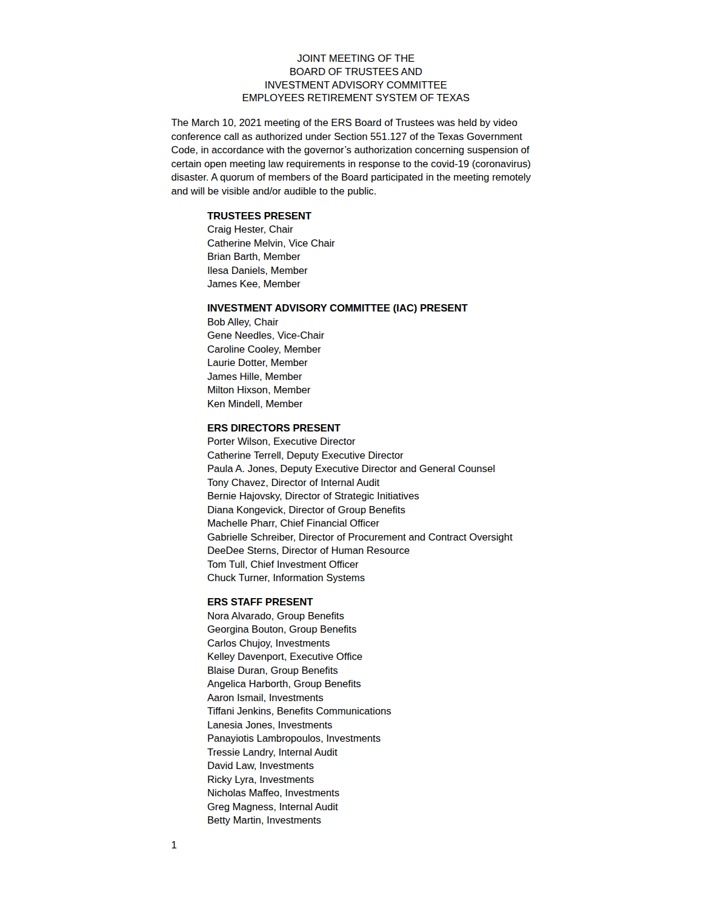JOINT MEETING OF THE
BOARD OF TRUSTEES AND
INVESTMENT ADVISORY COMMITTEE
EMPLOYEES RETIREMENT SYSTEM OF TEXAS
The March 10, 2021 meeting of the ERS Board of Trustees was held by video conference call as authorized under Section 551.127 of the Texas Government Code, in accordance with the governor’s authorization concerning suspension of certain open meeting law requirements in response to the covid-19 (coronavirus) disaster. A quorum of members of the Board participated in the meeting remotely and will be visible and/or audible to the public.
TRUSTEES PRESENT
Craig Hester, Chair
Catherine Melvin, Vice Chair
Brian Barth, Member
Ilesa Daniels, Member
James Kee, Member
INVESTMENT ADVISORY COMMITTEE (IAC) PRESENT
Bob Alley, Chair
Gene Needles, Vice-Chair
Caroline Cooley, Member
Laurie Dotter, Member
James Hille, Member
Milton Hixson, Member
Ken Mindell, Member
ERS DIRECTORS PRESENT
Porter Wilson, Executive Director
Catherine Terrell, Deputy Executive Director
Paula A. Jones, Deputy Executive Director and General Counsel
Tony Chavez, Director of Internal Audit
Bernie Hajovsky, Director of Strategic Initiatives
Diana Kongevick, Director of Group Benefits
Machelle Pharr, Chief Financial Officer
Gabrielle Schreiber, Director of Procurement and Contract Oversight
DeeDee Sterns, Director of Human Resource
Tom Tull, Chief Investment Officer
Chuck Turner, Information Systems
ERS STAFF PRESENT
Nora Alvarado, Group Benefits
Georgina Bouton, Group Benefits
Carlos Chujoy, Investments
Kelley Davenport, Executive Office
Blaise Duran, Group Benefits
Angelica Harborth, Group Benefits
Aaron Ismail, Investments
Tiffani Jenkins, Benefits Communications
Lanesia Jones, Investments
Panayiotis Lambropoulos, Investments
Tressie Landry, Internal Audit
David Law, Investments
Ricky Lyra, Investments
Nicholas Maffeo, Investments
Greg Magness, Internal Audit
Betty Martin, Investments
1